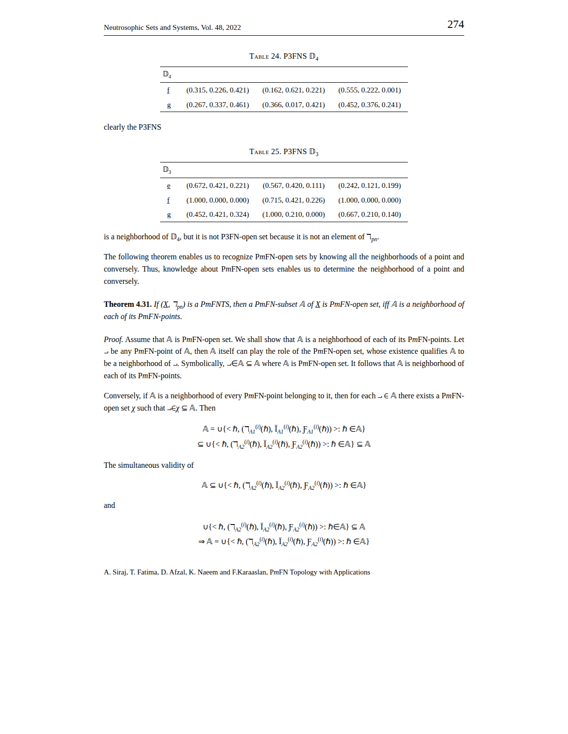Neutrosophic Sets and Systems, Vol. 48, 2022 274
Table 24. P3FNS 𝔻4
| 𝔻 4 |
| --- |
| f | (0.315, 0.226, 0.421) | (0.162, 0.621, 0.221) | (0.555, 0.222, 0.001) |
| g | (0.267, 0.337, 0.461) | (0.366, 0.017, 0.421) | (0.452, 0.376, 0.241) |
clearly the P3FNS
Table 25. P3FNS 𝔻3
| 𝔻 3 |
| --- |
| e | (0.672, 0.421, 0.221) | (0.567, 0.420, 0.111) | (0.242, 0.121, 0.199) |
| f | (1.000, 0.000, 0.000) | (0.715, 0.421, 0.226) | (1.000, 0.000, 0.000) |
| g | (0.452, 0.421, 0.324) | (1.000, 0.210, 0.000) | (0.667, 0.210, 0.140) |
is a neighborhood of 𝔻4, but it is not P3FN-open set because it is not an element of ℸpn.
The following theorem enables us to recognize PmFN-open sets by knowing all the neighborhoods of a point and conversely. Thus, knowledge about PmFN-open sets enables us to determine the neighborhood of a point and conversely.
Theorem 4.31. If (X, ℸpn) is a PmFNTS, then a PmFN-subset 𝔸 of X is PmFN-open set, iff 𝔸 is a neighborhood of each of its PmFN-points.
Proof. Assume that 𝔸 is PmFN-open set. We shall show that 𝔸 is a neighborhood of each of its PmFN-points. Let ⨼ be any PmFN-point of 𝔸, then 𝔸 itself can play the role of the PmFN-open set, whose existence qualifies 𝔸 to be a neighborhood of ⨼. Symbolically, ⨼∈𝔸 ⊆ 𝔸 where 𝔸 is PmFN-open set. It follows that 𝔸 is neighborhood of each of its PmFN-points.
Conversely, if 𝔸 is a neighborhood of every PmFN-point belonging to it, then for each ⨼ ∈ 𝔸 there exists a PmFN-open set χ such that ⨼∈χ ⊆ 𝔸. Then
𝔸 = ∪{< ℏ, (ℸA1(i)(ℏ), ÏA1(i)(ℏ), ƑA1(i)(ℏ)) >: ℏ ∈𝔸} ⊆ ∪{< ℏ, (ℸA2(i)(ℏ), ÏA2(i)(ℏ), ƑA2(i)(ℏ)) >: ℏ ∈𝔸} ⊆ 𝔸
The simultaneous validity of
𝔸 ⊆ ∪{< ℏ, (ℸA2(i)(ℏ), ÏA2(i)(ℏ), ƑA2(i)(ℏ)) >: ℏ ∈𝔸}
and
∪{< ℏ, (ℸA2(i)(ℏ), ÏA2(i)(ℏ), ƑA2(i)(ℏ)) >: ℏ∈𝔸} ⊆ 𝔸 ⇒ 𝔸 = ∪{< ℏ, (ℸA2(i)(ℏ), ÏA2(i)(ℏ), ƑA2(i)(ℏ)) >: ℏ ∈𝔸}
A. Siraj, T. Fatima, D. Afzal, K. Naeem and F.Karaaslan, PmFN Topology with Applications